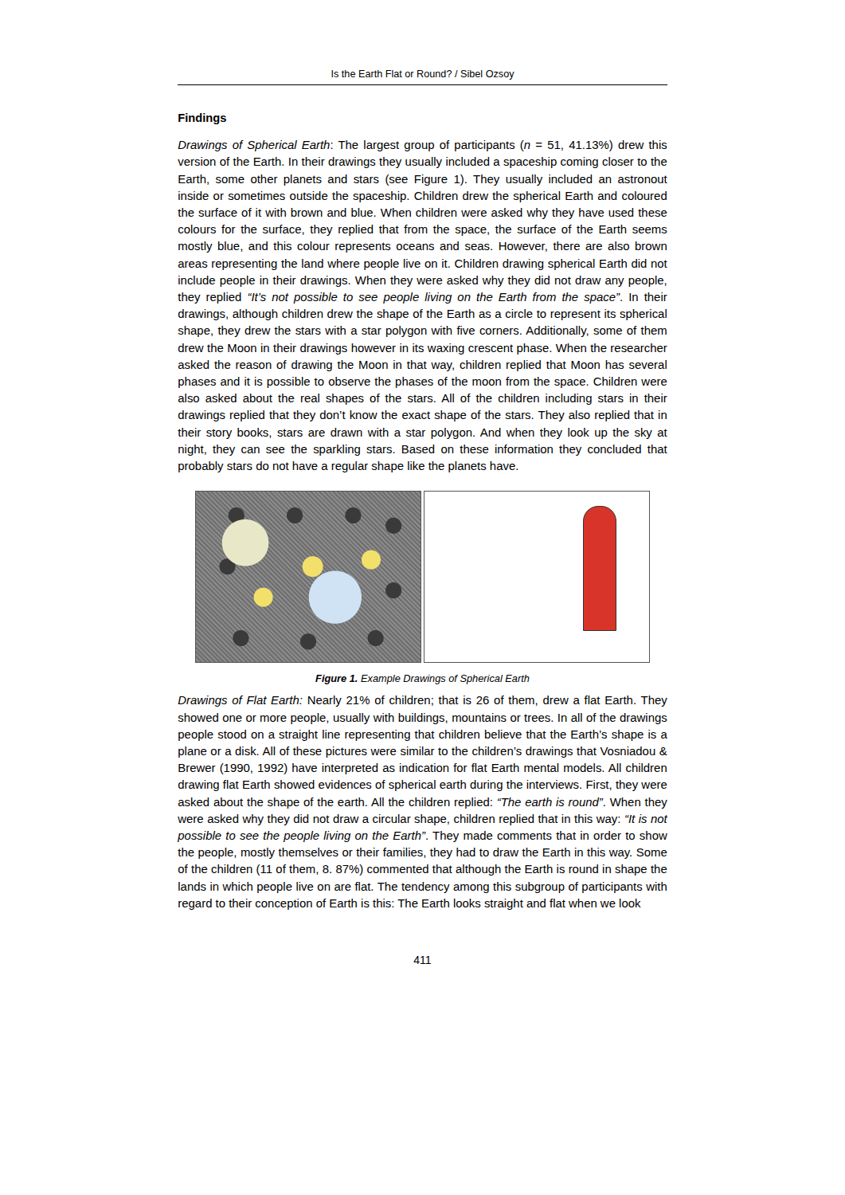Is the Earth Flat or Round? / Sibel Ozsoy
Findings
Drawings of Spherical Earth: The largest group of participants (n = 51, 41.13%) drew this version of the Earth. In their drawings they usually included a spaceship coming closer to the Earth, some other planets and stars (see Figure 1). They usually included an astronout inside or sometimes outside the spaceship. Children drew the spherical Earth and coloured the surface of it with brown and blue. When children were asked why they have used these colours for the surface, they replied that from the space, the surface of the Earth seems mostly blue, and this colour represents oceans and seas. However, there are also brown areas representing the land where people live on it. Children drawing spherical Earth did not include people in their drawings. When they were asked why they did not draw any people, they replied “It’s not possible to see people living on the Earth from the space”. In their drawings, although children drew the shape of the Earth as a circle to represent its spherical shape, they drew the stars with a star polygon with five corners. Additionally, some of them drew the Moon in their drawings however in its waxing crescent phase. When the researcher asked the reason of drawing the Moon in that way, children replied that Moon has several phases and it is possible to observe the phases of the moon from the space. Children were also asked about the real shapes of the stars. All of the children including stars in their drawings replied that they don’t know the exact shape of the stars. They also replied that in their story books, stars are drawn with a star polygon. And when they look up the sky at night, they can see the sparkling stars. Based on these information they concluded that probably stars do not have a regular shape like the planets have.
Figure 1. Example Drawings of Spherical Earth
Drawings of Flat Earth: Nearly 21% of children; that is 26 of them, drew a flat Earth. They showed one or more people, usually with buildings, mountains or trees. In all of the drawings people stood on a straight line representing that children believe that the Earth’s shape is a plane or a disk. All of these pictures were similar to the children’s drawings that Vosniadou & Brewer (1990, 1992) have interpreted as indication for flat Earth mental models. All children drawing flat Earth showed evidences of spherical earth during the interviews. First, they were asked about the shape of the earth. All the children replied: “The earth is round”. When they were asked why they did not draw a circular shape, children replied that in this way: “It is not possible to see the people living on the Earth”. They made comments that in order to show the people, mostly themselves or their families, they had to draw the Earth in this way. Some of the children (11 of them, 8. 87%) commented that although the Earth is round in shape the lands in which people live on are flat. The tendency among this subgroup of participants with regard to their conception of Earth is this: The Earth looks straight and flat when we look
411